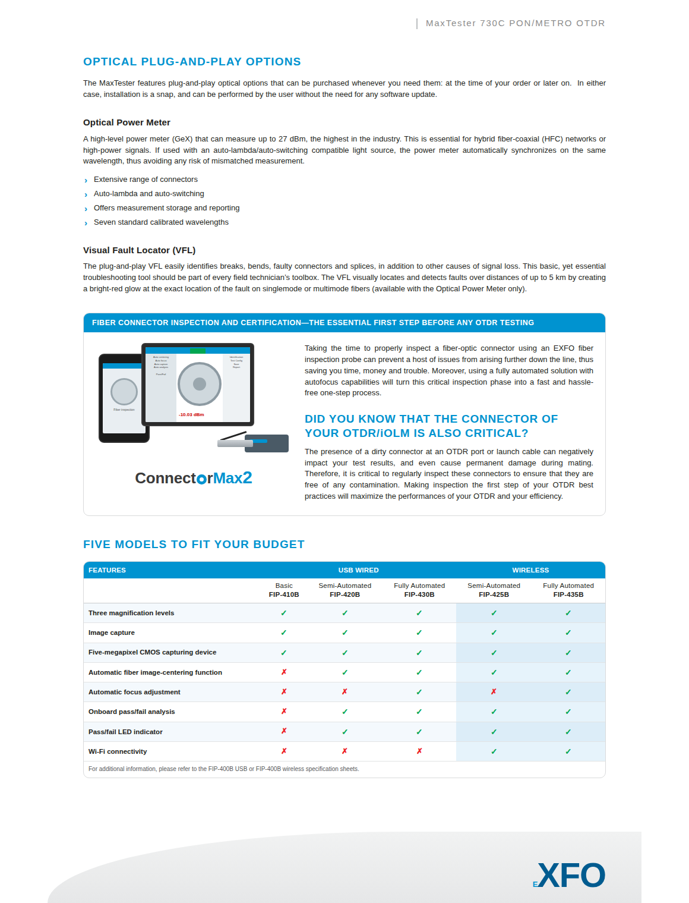MaxTester 730C PON/METRO OTDR
OPTICAL PLUG-AND-PLAY OPTIONS
The MaxTester features plug-and-play optical options that can be purchased whenever you need them: at the time of your order or later on. In either case, installation is a snap, and can be performed by the user without the need for any software update.
Optical Power Meter
A high-level power meter (GeX) that can measure up to 27 dBm, the highest in the industry. This is essential for hybrid fiber-coaxial (HFC) networks or high-power signals. If used with an auto-lambda/auto-switching compatible light source, the power meter automatically synchronizes on the same wavelength, thus avoiding any risk of mismatched measurement.
Extensive range of connectors
Auto-lambda and auto-switching
Offers measurement storage and reporting
Seven standard calibrated wavelengths
Visual Fault Locator (VFL)
The plug-and-play VFL easily identifies breaks, bends, faulty connectors and splices, in addition to other causes of signal loss. This basic, yet essential troubleshooting tool should be part of every field technician’s toolbox. The VFL visually locates and detects faults over distances of up to 5 km by creating a bright-red glow at the exact location of the fault on singlemode or multimode fibers (available with the Optical Power Meter only).
FIBER CONNECTOR INSPECTION AND CERTIFICATION—THE ESSENTIAL FIRST STEP BEFORE ANY OTDR TESTING
Fiber inspection
Auto centering
Auto focus
Auto capture
Auto analysis
Pass/Fail
Identification
Test Config
Save
Report
-10.03 dBm
Connect rMax 2
Taking the time to properly inspect a fiber-optic connector using an EXFO fiber inspection probe can prevent a host of issues from arising further down the line, thus saving you time, money and trouble. Moreover, using a fully automated solution with autofocus capabilities will turn this critical inspection phase into a fast and hassle-free one-step process.
DID YOU KNOW THAT THE CONNECTOR OF YOUR OTDR/iOLM IS ALSO CRITICAL?
The presence of a dirty connector at an OTDR port or launch cable can negatively impact your test results, and even cause permanent damage during mating. Therefore, it is critical to regularly inspect these connectors to ensure that they are free of any contamination. Making inspection the first step of your OTDR best practices will maximize the performances of your OTDR and your efficiency.
FIVE MODELS TO FIT YOUR BUDGET
| FEATURES | USB WIRED | WIRELESS |
| --- | --- | --- |
| | Basic FIP-410B | Semi-Automated FIP-420B | Fully Automated FIP-430B | Semi-Automated FIP-425B | Fully Automated FIP-435B |
| Three magnification levels | ✓ | ✓ | ✓ | ✓ | ✓ |
| Image capture | ✓ | ✓ | ✓ | ✓ | ✓ |
| Five-megapixel CMOS capturing device | ✓ | ✓ | ✓ | ✓ | ✓ |
| Automatic fiber image-centering function | ✗ | ✓ | ✓ | ✓ | ✓ |
| Automatic focus adjustment | ✗ | ✗ | ✓ | ✗ | ✓ |
| Onboard pass/fail analysis | ✗ | ✓ | ✓ | ✓ | ✓ |
| Pass/fail LED indicator | ✗ | ✓ | ✓ | ✓ | ✓ |
| Wi-Fi connectivity | ✗ | ✗ | ✗ | ✓ | ✓ |
For additional information, please refer to the FIP-400B USB or FIP-400B wireless specification sheets.
EXFO